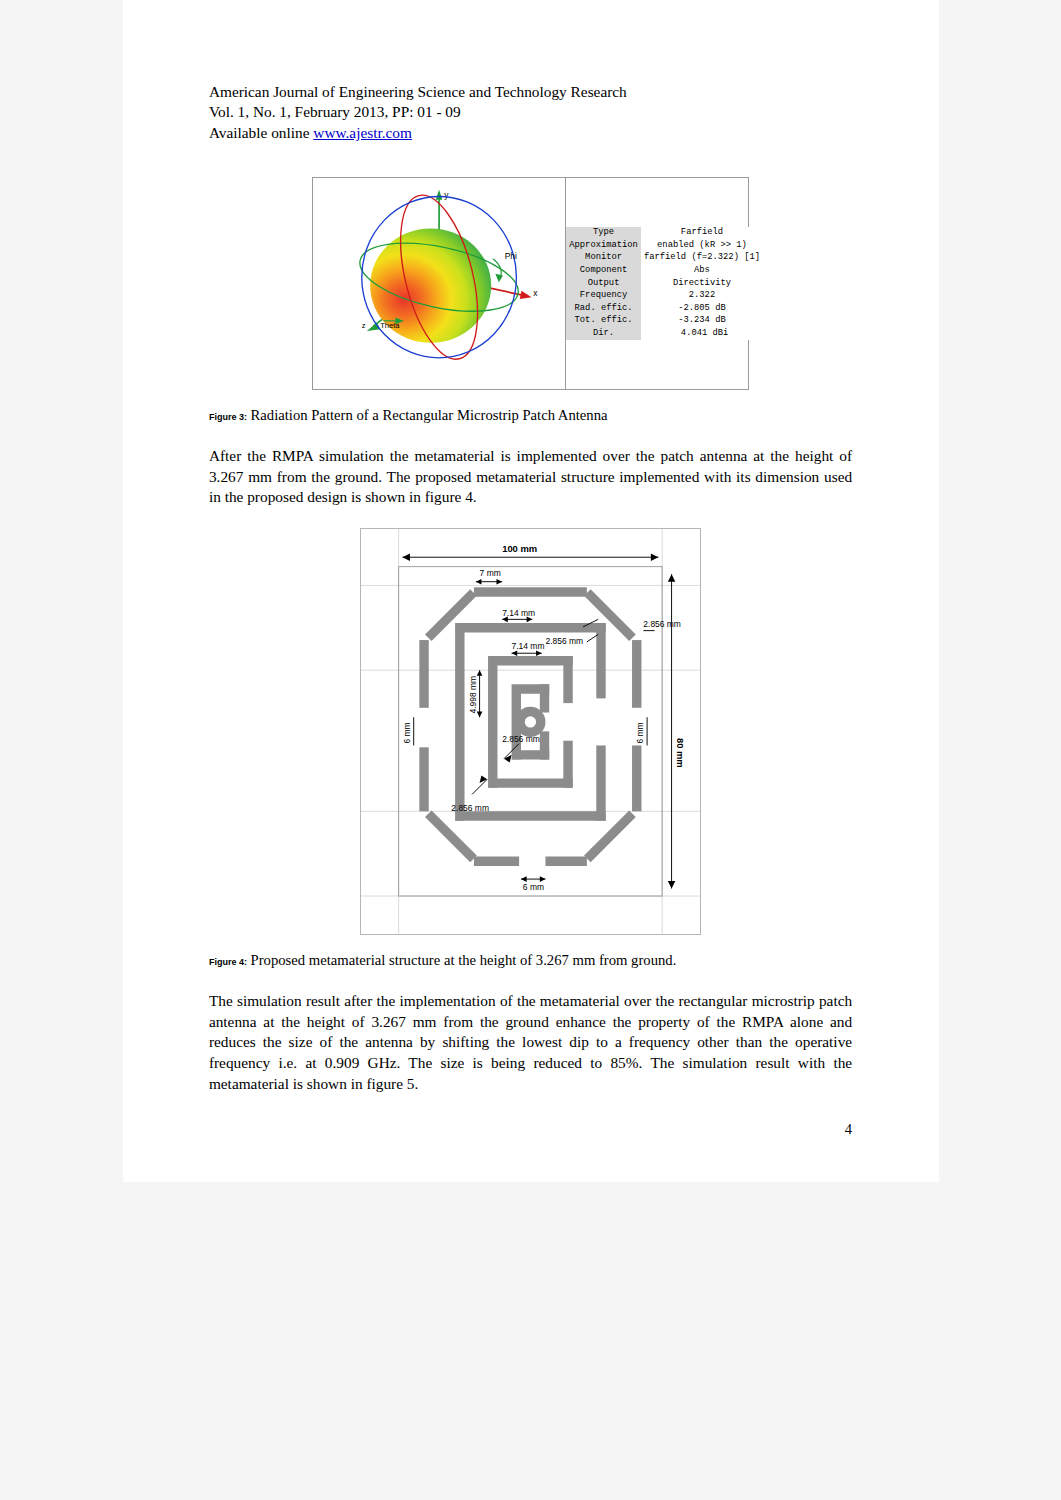American Journal of Engineering Science and Technology Research
Vol. 1, No. 1, February 2013, PP: 01 - 09
Available online www.ajestr.com
y x z Phi Theta
| Type | Farfield |
| Approximation | enabled (kR >> 1) |
| Monitor | farfield (f=2.322) [1] |
| Component | Abs |
| Output | Directivity |
| Frequency | 2.322 |
| Rad. effic. | -2.805 dB |
| Tot. effic. | -3.234 dB |
| Dir. | 4.041 dBi |
Figure 3: Radiation Pattern of a Rectangular Microstrip Patch Antenna
After the RMPA simulation the metamaterial is implemented over the patch antenna at the height of 3.267 mm from the ground. The proposed metamaterial structure implemented with its dimension used in the proposed design is shown in figure 4.
100 mm 80 mm 7 mm 7.14 mm 2.856 mm 2.856 mm 7.14 mm 4.998 mm 6 mm 6 mm 2.856 mm 2.856 mm 6 mm
Figure 4: Proposed metamaterial structure at the height of 3.267 mm from ground.
The simulation result after the implementation of the metamaterial over the rectangular microstrip patch antenna at the height of 3.267 mm from the ground enhance the property of the RMPA alone and reduces the size of the antenna by shifting the lowest dip to a frequency other than the operative frequency i.e. at 0.909 GHz. The size is being reduced to 85%. The simulation result with the metamaterial is shown in figure 5.
4